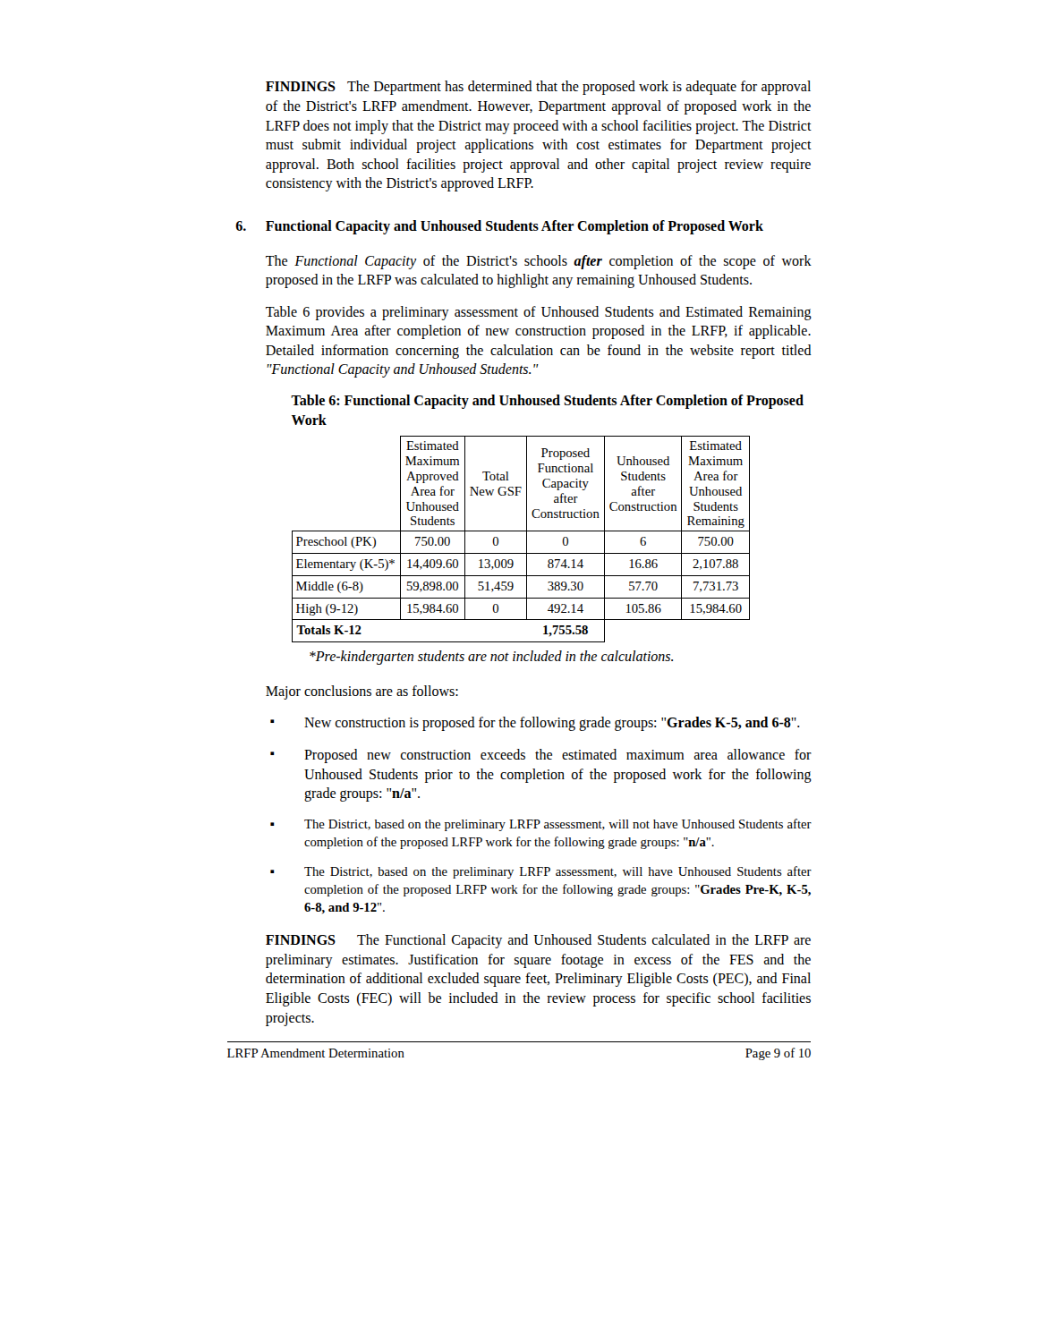FINDINGS The Department has determined that the proposed work is adequate for approval of the District's LRFP amendment. However, Department approval of proposed work in the LRFP does not imply that the District may proceed with a school facilities project. The District must submit individual project applications with cost estimates for Department project approval. Both school facilities project approval and other capital project review require consistency with the District's approved LRFP.
6.
Functional Capacity and Unhoused Students After Completion of Proposed Work
The Functional Capacity of the District's schools after completion of the scope of work proposed in the LRFP was calculated to highlight any remaining Unhoused Students.
Table 6 provides a preliminary assessment of Unhoused Students and Estimated Remaining Maximum Area after completion of new construction proposed in the LRFP, if applicable. Detailed information concerning the calculation can be found in the website report titled "Functional Capacity and Unhoused Students."
Table 6: Functional Capacity and Unhoused Students After Completion of Proposed Work
| | Estimated Maximum Approved Area for Unhoused Students | Total New GSF | Proposed Functional Capacity after Construction | Unhoused Students after Construction | Estimated Maximum Area for Unhoused Students Remaining |
| --- | --- | --- | --- | --- | --- |
| Preschool (PK) | 750.00 | 0 | 0 | 6 | 750.00 |
| Elementary (K-5)* | 14,409.60 | 13,009 | 874.14 | 16.86 | 2,107.88 |
| Middle (6-8) | 59,898.00 | 51,459 | 389.30 | 57.70 | 7,731.73 |
| High (9-12) | 15,984.60 | 0 | 492.14 | 105.86 | 15,984.60 |
| Totals K-12 | | | 1,755.58 | | |
*Pre-kindergarten students are not included in the calculations.
Major conclusions are as follows:
New construction is proposed for the following grade groups: "Grades K-5, and 6-8".
Proposed new construction exceeds the estimated maximum area allowance for Unhoused Students prior to the completion of the proposed work for the following grade groups: "n/a".
The District, based on the preliminary LRFP assessment, will not have Unhoused Students after completion of the proposed LRFP work for the following grade groups: "n/a".
The District, based on the preliminary LRFP assessment, will have Unhoused Students after completion of the proposed LRFP work for the following grade groups: "Grades Pre-K, K-5, 6-8, and 9-12".
FINDINGS The Functional Capacity and Unhoused Students calculated in the LRFP are preliminary estimates. Justification for square footage in excess of the FES and the determination of additional excluded square feet, Preliminary Eligible Costs (PEC), and Final Eligible Costs (FEC) will be included in the review process for specific school facilities projects.
LRFP Amendment Determination Page 9 of 10